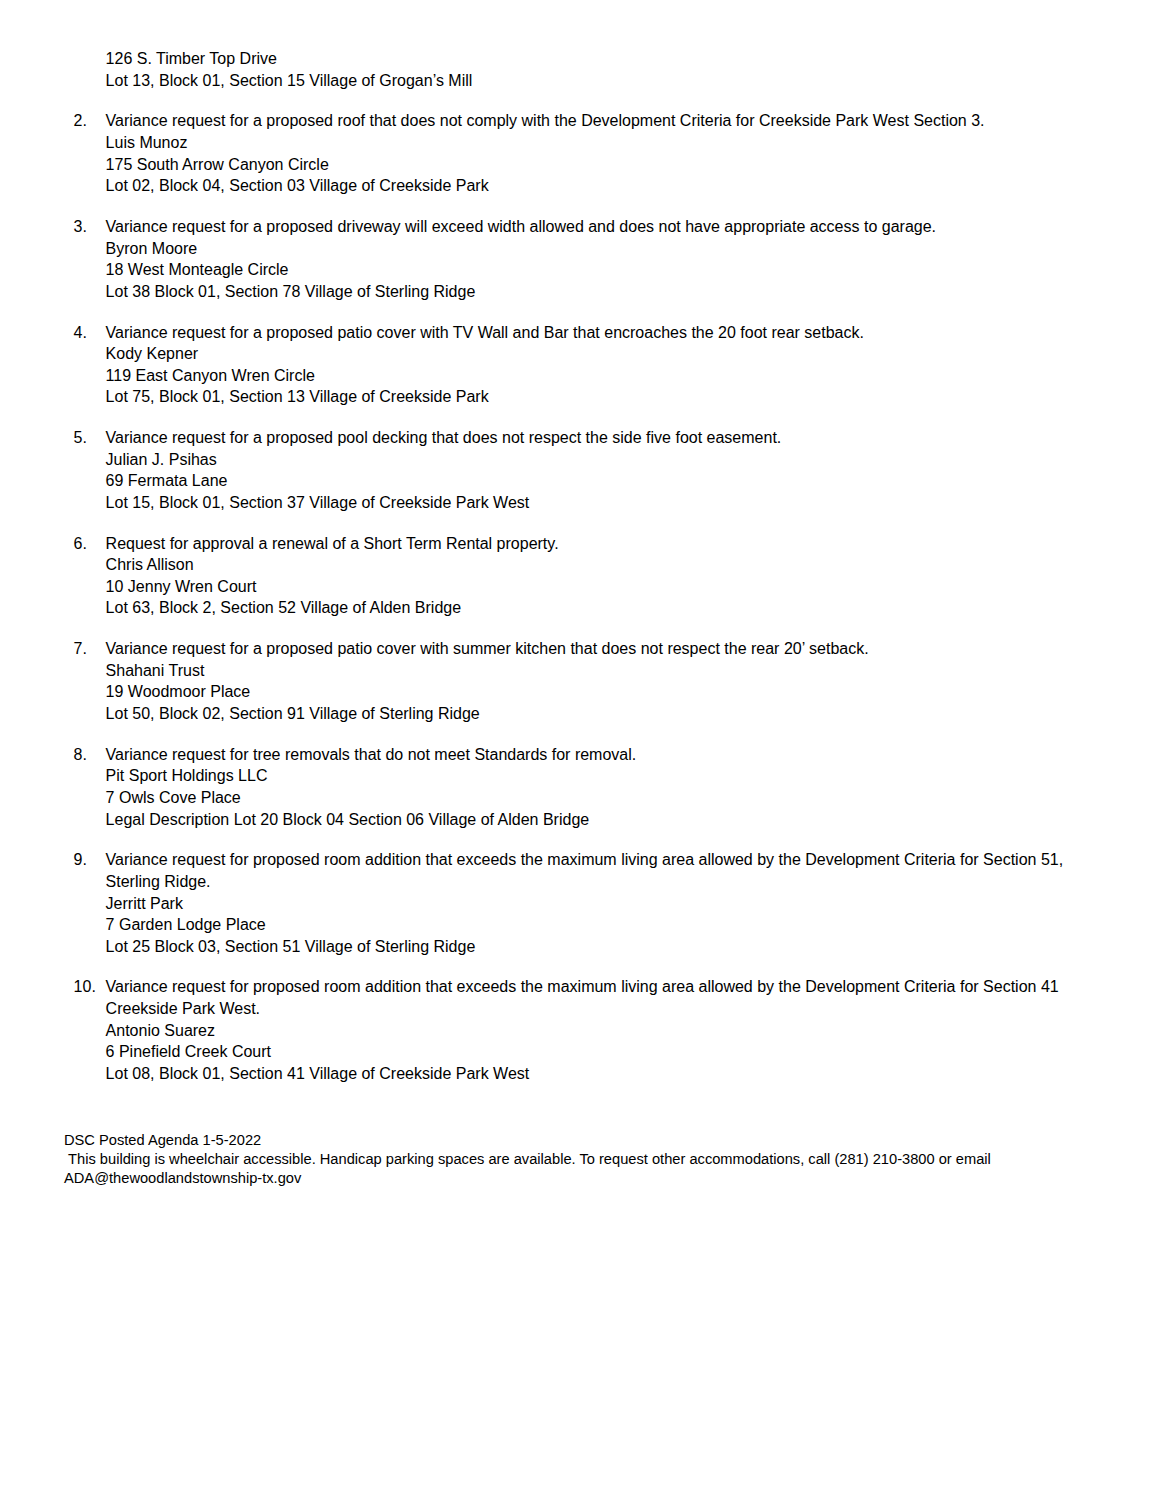126 S. Timber Top Drive
Lot 13, Block 01, Section 15 Village of Grogan’s Mill
Variance request for a proposed roof that does not comply with the Development Criteria for Creekside Park West Section 3.
Luis Munoz
175 South Arrow Canyon Circle
Lot 02, Block 04, Section 03 Village of Creekside Park
Variance request for a proposed driveway will exceed width allowed and does not have appropriate access to garage.
Byron Moore
18 West Monteagle Circle
Lot 38 Block 01, Section 78 Village of Sterling Ridge
Variance request for a proposed patio cover with TV Wall and Bar that encroaches the 20 foot rear setback.
Kody Kepner
119 East Canyon Wren Circle
Lot 75, Block 01, Section 13 Village of Creekside Park
Variance request for a proposed pool decking that does not respect the side five foot easement.
Julian J. Psihas
69 Fermata Lane
Lot 15, Block 01, Section 37 Village of Creekside Park West
Request for approval a renewal of a Short Term Rental property.
Chris Allison
10 Jenny Wren Court
Lot 63, Block 2, Section 52 Village of Alden Bridge
Variance request for a proposed patio cover with summer kitchen that does not respect the rear 20’ setback.
Shahani Trust
19 Woodmoor Place
Lot 50, Block 02, Section 91 Village of Sterling Ridge
Variance request for tree removals that do not meet Standards for removal.
Pit Sport Holdings LLC
7 Owls Cove Place
Legal Description Lot 20 Block 04 Section 06 Village of Alden Bridge
Variance request for proposed room addition that exceeds the maximum living area allowed by the Development Criteria for Section 51, Sterling Ridge.
Jerritt Park
7 Garden Lodge Place
Lot 25 Block 03, Section 51 Village of Sterling Ridge
Variance request for proposed room addition that exceeds the maximum living area allowed by the Development Criteria for Section 41 Creekside Park West.
Antonio Suarez
6 Pinefield Creek Court
Lot 08, Block 01, Section 41 Village of Creekside Park West
DSC Posted Agenda 1-5-2022
This building is wheelchair accessible. Handicap parking spaces are available. To request other accommodations, call (281) 210-3800 or email ADA@thewoodlandstownship-tx.gov